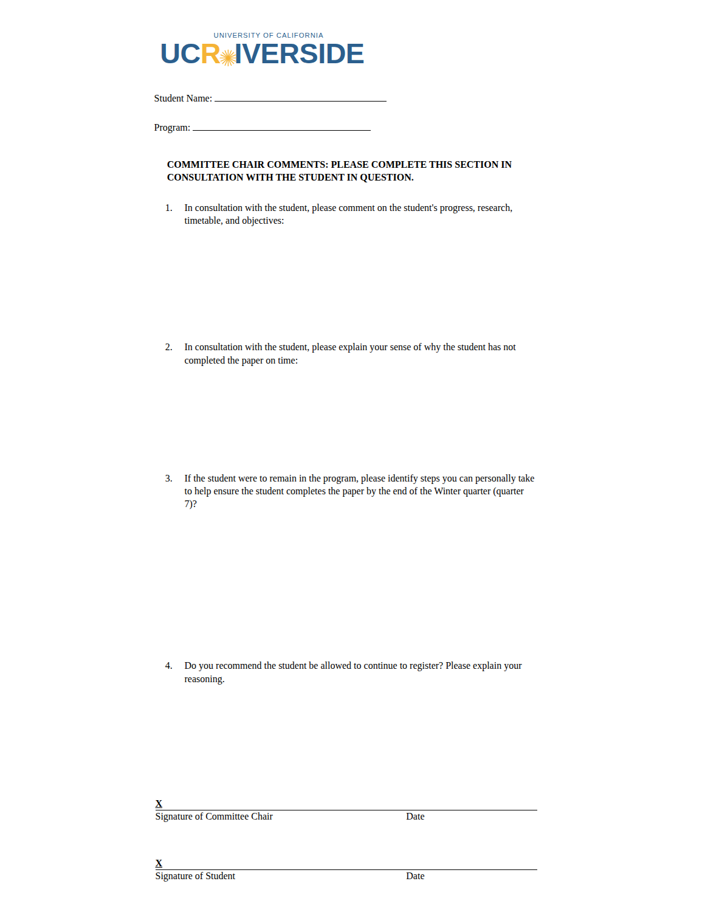UNIVERSITY OF CALIFORNIA
UC R IVERSIDE
Student Name:
Program:
Committee Chair Comments: Please complete this section in consultation with the student in question.
In consultation with the student, please comment on the student's progress, research, timetable, and objectives:
In consultation with the student, please explain your sense of why the student has not completed the paper on time:
If the student were to remain in the program, please identify steps you can personally take to help ensure the student completes the paper by the end of the Winter quarter (quarter 7)?
Do you recommend the student be allowed to continue to register? Please explain your reasoning.
X
Signature of Committee Chair
Date
X
Signature of Student
Date